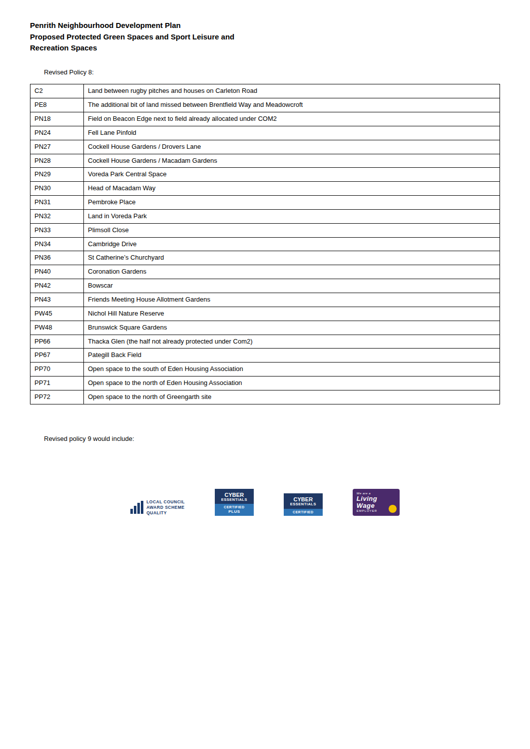Penrith Neighbourhood Development Plan
Proposed Protected Green Spaces and Sport Leisure and
Recreation Spaces
Revised Policy 8:
| C2 | Land between rugby pitches and houses on Carleton Road |
| PE8 | The additional bit of land missed between Brentfield Way and Meadowcroft |
| PN18 | Field on Beacon Edge next to field already allocated under COM2 |
| PN24 | Fell Lane Pinfold |
| PN27 | Cockell House Gardens / Drovers Lane |
| PN28 | Cockell House Gardens / Macadam Gardens |
| PN29 | Voreda Park Central Space |
| PN30 | Head of Macadam Way |
| PN31 | Pembroke Place |
| PN32 | Land in Voreda Park |
| PN33 | Plimsoll Close |
| PN34 | Cambridge Drive |
| PN36 | St Catherine’s Churchyard |
| PN40 | Coronation Gardens |
| PN42 | Bowscar |
| PN43 | Friends Meeting House Allotment Gardens |
| PW45 | Nichol Hill Nature Reserve |
| PW48 | Brunswick Square Gardens |
| PP66 | Thacka Glen (the half not already protected under Com2) |
| PP67 | Pategill Back Field |
| PP70 | Open space to the south of Eden Housing Association |
| PP71 | Open space to the north of Eden Housing Association |
| PP72 | Open space to the north of Greengarth site |
Revised policy 9 would include:
LOCAL COUNCIL
AWARD SCHEME
QUALITY
CYBERESSENTIALS
CERTIFIEDPLUS
CYBERESSENTIALS
CERTIFIED
We are a
Living
Wage
EMPLOYER